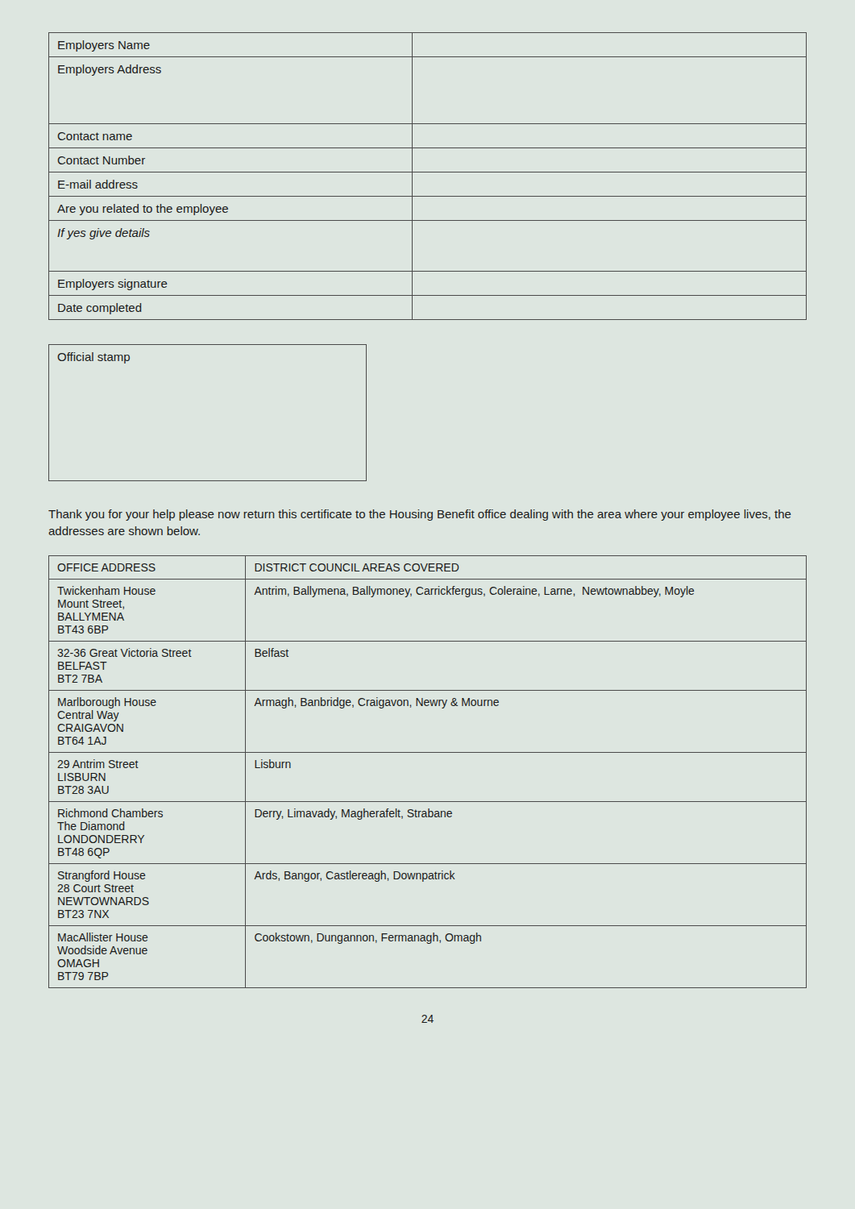| Employers Name | |
| Employers Address | |
| Contact name | |
| Contact Number | |
| E-mail address | |
| Are you related to the employee | |
| If yes give details | |
| Employers signature | |
| Date completed | |
Official stamp
Thank you for your help please now return this certificate to the Housing Benefit office dealing with the area where your employee lives, the addresses are shown below.
| OFFICE ADDRESS | DISTRICT COUNCIL AREAS COVERED |
| Twickenham House Mount Street, BALLYMENA BT43 6BP | Antrim, Ballymena, Ballymoney, Carrickfergus, Coleraine, Larne, Newtownabbey, Moyle |
| 32-36 Great Victoria Street BELFAST BT2 7BA | Belfast |
| Marlborough House Central Way CRAIGAVON BT64 1AJ | Armagh, Banbridge, Craigavon, Newry & Mourne |
| 29 Antrim Street LISBURN BT28 3AU | Lisburn |
| Richmond Chambers The Diamond LONDONDERRY BT48 6QP | Derry, Limavady, Magherafelt, Strabane |
| Strangford House 28 Court Street NEWTOWNARDS BT23 7NX | Ards, Bangor, Castlereagh, Downpatrick |
| MacAllister House Woodside Avenue OMAGH BT79 7BP | Cookstown, Dungannon, Fermanagh, Omagh |
24